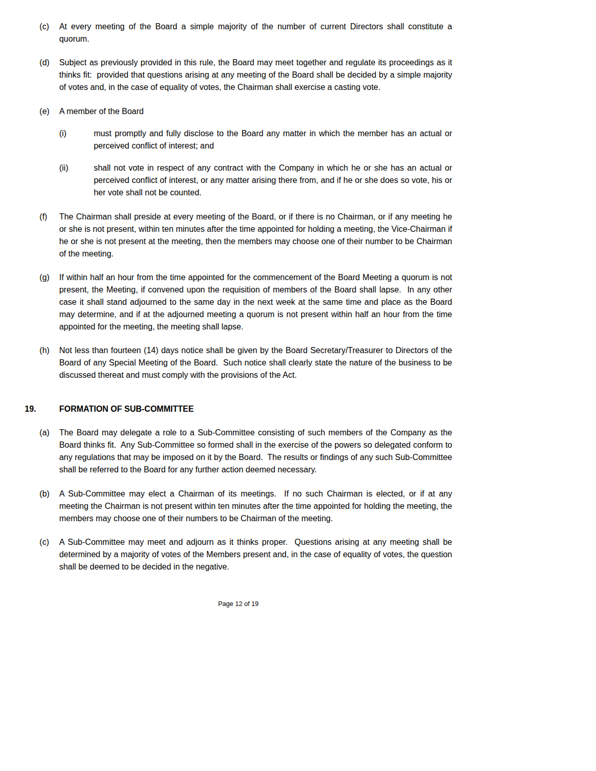(c)
At every meeting of the Board a simple majority of the number of current Directors shall constitute a quorum.
(d)
Subject as previously provided in this rule, the Board may meet together and regulate its proceedings as it thinks fit: provided that questions arising at any meeting of the Board shall be decided by a simple majority of votes and, in the case of equality of votes, the Chairman shall exercise a casting vote.
(e)
A member of the Board
(i)
must promptly and fully disclose to the Board any matter in which the member has an actual or perceived conflict of interest; and
(ii)
shall not vote in respect of any contract with the Company in which he or she has an actual or perceived conflict of interest, or any matter arising there from, and if he or she does so vote, his or her vote shall not be counted.
(f)
The Chairman shall preside at every meeting of the Board, or if there is no Chairman, or if any meeting he or she is not present, within ten minutes after the time appointed for holding a meeting, the Vice-Chairman if he or she is not present at the meeting, then the members may choose one of their number to be Chairman of the meeting.
(g)
If within half an hour from the time appointed for the commencement of the Board Meeting a quorum is not present, the Meeting, if convened upon the requisition of members of the Board shall lapse. In any other case it shall stand adjourned to the same day in the next week at the same time and place as the Board may determine, and if at the adjourned meeting a quorum is not present within half an hour from the time appointed for the meeting, the meeting shall lapse.
(h)
Not less than fourteen (14) days notice shall be given by the Board Secretary/Treasurer to Directors of the Board of any Special Meeting of the Board. Such notice shall clearly state the nature of the business to be discussed thereat and must comply with the provisions of the Act.
19. FORMATION OF SUB-COMMITTEE
(a)
The Board may delegate a role to a Sub-Committee consisting of such members of the Company as the Board thinks fit. Any Sub-Committee so formed shall in the exercise of the powers so delegated conform to any regulations that may be imposed on it by the Board. The results or findings of any such Sub-Committee shall be referred to the Board for any further action deemed necessary.
(b)
A Sub-Committee may elect a Chairman of its meetings. If no such Chairman is elected, or if at any meeting the Chairman is not present within ten minutes after the time appointed for holding the meeting, the members may choose one of their numbers to be Chairman of the meeting.
(c)
A Sub-Committee may meet and adjourn as it thinks proper. Questions arising at any meeting shall be determined by a majority of votes of the Members present and, in the case of equality of votes, the question shall be deemed to be decided in the negative.
Page 12 of 19